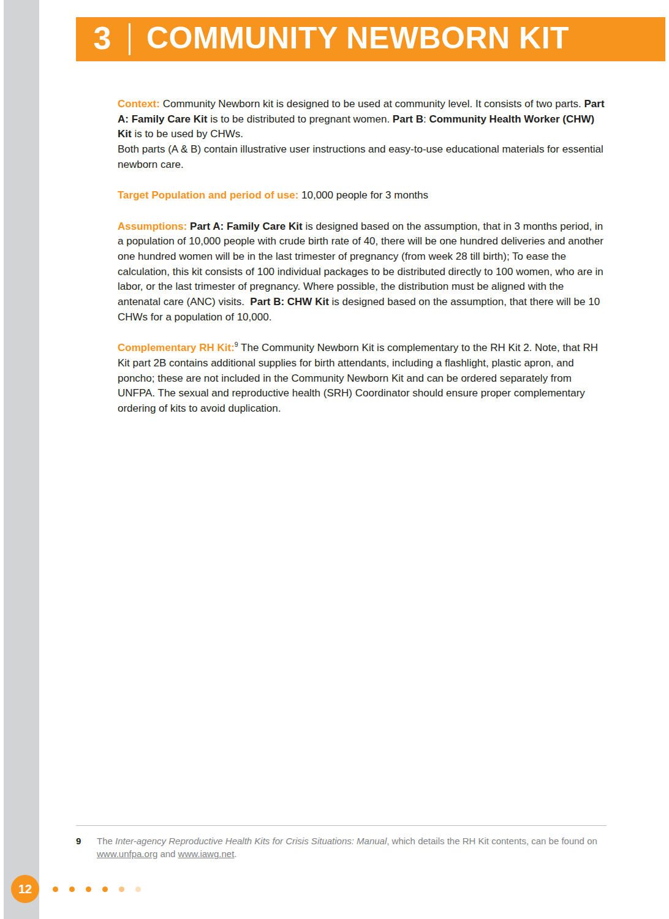3
COMMUNITY NEWBORN KIT
Context: Community Newborn kit is designed to be used at community level. It consists of two parts. Part A: Family Care Kit is to be distributed to pregnant women. Part B: Community Health Worker (CHW) Kit is to be used by CHWs.
Both parts (A & B) contain illustrative user instructions and easy-to-use educational materials for essential newborn care.
Target Population and period of use: 10,000 people for 3 months
Assumptions: Part A: Family Care Kit is designed based on the assumption, that in 3 months period, in a population of 10,000 people with crude birth rate of 40, there will be one hundred deliveries and another one hundred women will be in the last trimester of pregnancy (from week 28 till birth); To ease the calculation, this kit consists of 100 individual packages to be distributed directly to 100 women, who are in labor, or the last trimester of pregnancy. Where possible, the distribution must be aligned with the antenatal care (ANC) visits. Part B: CHW Kit is designed based on the assumption, that there will be 10 CHWs for a population of 10,000.
Complementary RH Kit:9 The Community Newborn Kit is complementary to the RH Kit 2. Note, that RH Kit part 2B contains additional supplies for birth attendants, including a flashlight, plastic apron, and poncho; these are not included in the Community Newborn Kit and can be ordered separately from UNFPA. The sexual and reproductive health (SRH) Coordinator should ensure proper complementary ordering of kits to avoid duplication.
9
The Inter-agency Reproductive Health Kits for Crisis Situations: Manual, which details the RH Kit contents, can be found on www.unfpa.org and www.iawg.net.
12